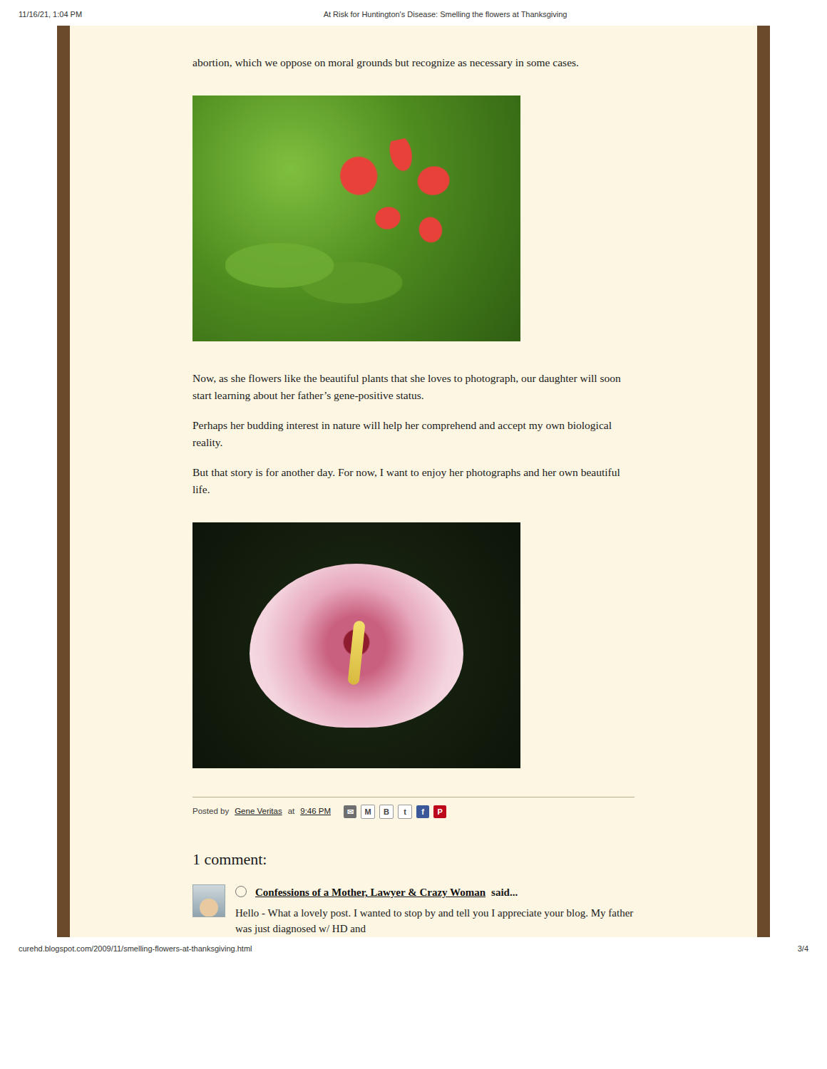11/16/21, 1:04 PM
At Risk for Huntington's Disease: Smelling the flowers at Thanksgiving
abortion, which we oppose on moral grounds but recognize as necessary in some cases.
Now, as she flowers like the beautiful plants that she loves to photograph, our daughter will soon start learning about her father’s gene-positive status.
Perhaps her budding interest in nature will help her comprehend and accept my own biological reality.
But that story is for another day. For now, I want to enjoy her photographs and her own beautiful life.
Posted by Gene Veritas at 9:46 PM ✉ M B t f P
1 comment:
Confessions of a Mother, Lawyer & Crazy Woman said...
Hello - What a lovely post. I wanted to stop by and tell you I appreciate your blog. My father was just diagnosed w/ HD and
curehd.blogspot.com/2009/11/smelling-flowers-at-thanksgiving.html
3/4